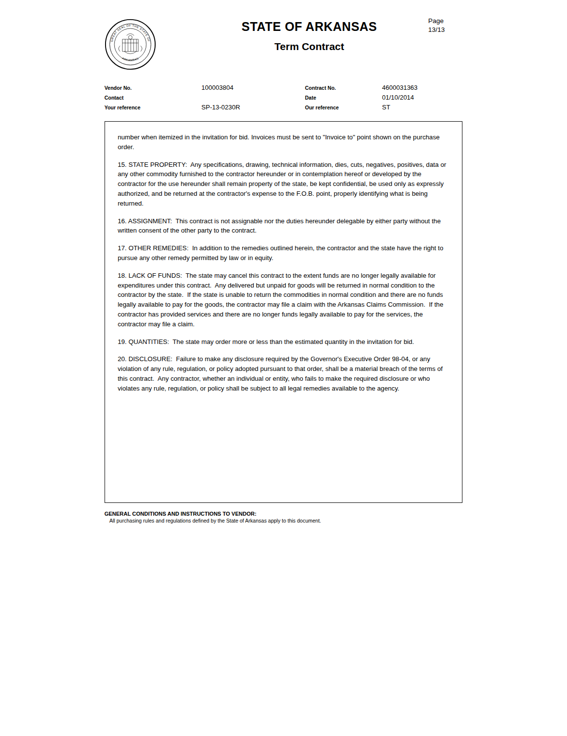GREAT SEAL OF THE STATE OF ARKANSAS
STATE OF ARKANSAS
Term Contract
Page
13/13
Vendor No. 100003804
Contact
Your reference SP-13-0230R
Contract No. 4600031363
Date 01/10/2014
Our reference ST
number when itemized in the invitation for bid. Invoices must be sent to "Invoice to" point shown on the purchase order.
15. STATE PROPERTY: Any specifications, drawing, technical information, dies, cuts, negatives, positives, data or any other commodity furnished to the contractor hereunder or in contemplation hereof or developed by the contractor for the use hereunder shall remain property of the state, be kept confidential, be used only as expressly authorized, and be returned at the contractor's expense to the F.O.B. point, properly identifying what is being returned.
16. ASSIGNMENT: This contract is not assignable nor the duties hereunder delegable by either party without the written consent of the other party to the contract.
17. OTHER REMEDIES: In addition to the remedies outlined herein, the contractor and the state have the right to pursue any other remedy permitted by law or in equity.
18. LACK OF FUNDS: The state may cancel this contract to the extent funds are no longer legally available for expenditures under this contract. Any delivered but unpaid for goods will be returned in normal condition to the contractor by the state. If the state is unable to return the commodities in normal condition and there are no funds legally available to pay for the goods, the contractor may file a claim with the Arkansas Claims Commission. If the contractor has provided services and there are no longer funds legally available to pay for the services, the contractor may file a claim.
19. QUANTITIES: The state may order more or less than the estimated quantity in the invitation for bid.
20. DISCLOSURE: Failure to make any disclosure required by the Governor's Executive Order 98-04, or any violation of any rule, regulation, or policy adopted pursuant to that order, shall be a material breach of the terms of this contract. Any contractor, whether an individual or entity, who fails to make the required disclosure or who violates any rule, regulation, or policy shall be subject to all legal remedies available to the agency.
GENERAL CONDITIONS AND INSTRUCTIONS TO VENDOR:
All purchasing rules and regulations defined by the State of Arkansas apply to this document.